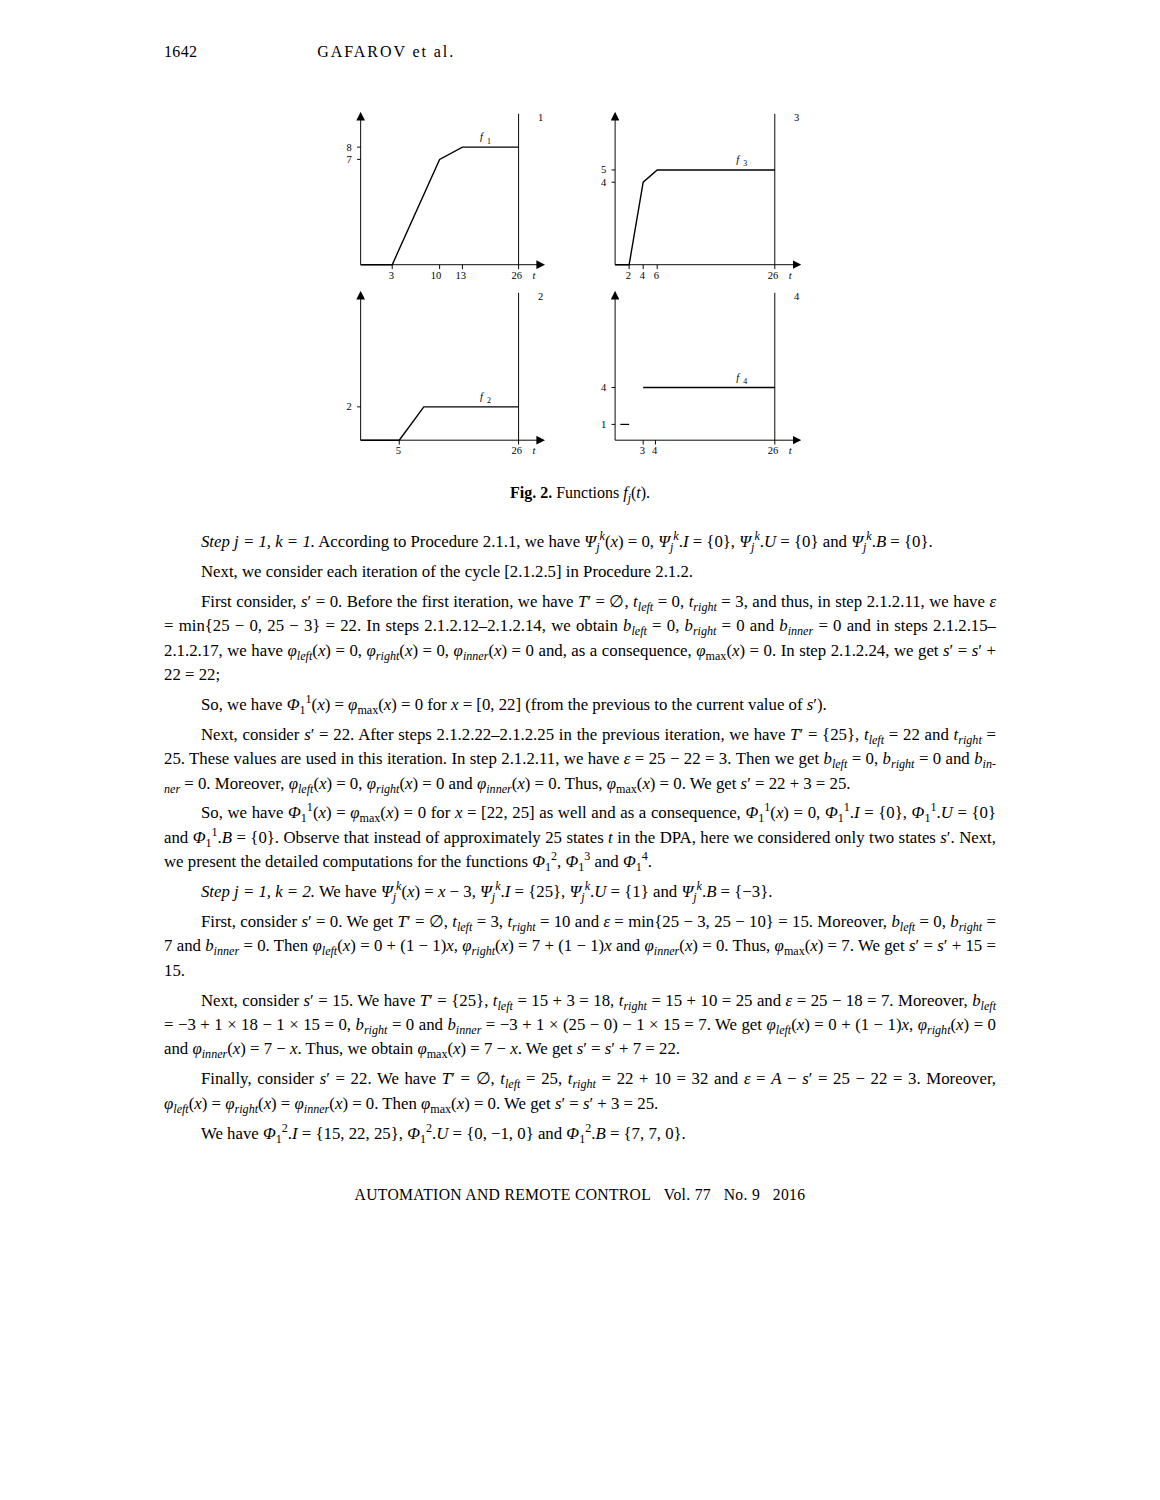1642 GAFAROV et al.
8 7 3 10 13 26 t f 1 1 5 4 2 4 6 26 t f 3 3 2 5 26 t f 2 2 4 1 3 4 26 t f 4 4
Fig. 2. Functions fj(t).
Step j = 1, k = 1. According to Procedure 2.1.1, we have Ψjk(x) = 0, Ψjk.I = {0}, Ψjk.U = {0} and Ψjk.B = {0}.
Next, we consider each iteration of the cycle [2.1.2.5] in Procedure 2.1.2.
First consider, s′ = 0. Before the first iteration, we have T′ = ∅, tleft = 0, tright = 3, and thus, in step 2.1.2.11, we have ε = min{25 − 0, 25 − 3} = 22. In steps 2.1.2.12–2.1.2.14, we obtain bleft = 0, bright = 0 and binner = 0 and in steps 2.1.2.15–2.1.2.17, we have φleft(x) = 0, φright(x) = 0, φinner(x) = 0 and, as a consequence, φmax(x) = 0. In step 2.1.2.24, we get s′ = s′ + 22 = 22;
So, we have Φ11(x) = φmax(x) = 0 for x = [0, 22] (from the previous to the current value of s′).
Next, consider s′ = 22. After steps 2.1.2.22–2.1.2.25 in the previous iteration, we have T′ = {25}, tleft = 22 and tright = 25. These values are used in this iteration. In step 2.1.2.11, we have ε = 25 − 22 = 3. Then we get bleft = 0, bright = 0 and binner = 0. Moreover, φleft(x) = 0, φright(x) = 0 and φinner(x) = 0. Thus, φmax(x) = 0. We get s′ = 22 + 3 = 25.
So, we have Φ11(x) = φmax(x) = 0 for x = [22, 25] as well and as a consequence, Φ11(x) = 0, Φ11.I = {0}, Φ11.U = {0} and Φ11.B = {0}. Observe that instead of approximately 25 states t in the DPA, here we considered only two states s′. Next, we present the detailed computations for the functions Φ12, Φ13 and Φ14.
Step j = 1, k = 2. We have Ψjk(x) = x − 3, Ψjk.I = {25}, Ψjk.U = {1} and Ψjk.B = {−3}.
First, consider s′ = 0. We get T′ = ∅, tleft = 3, tright = 10 and ε = min{25 − 3, 25 − 10} = 15. Moreover, bleft = 0, bright = 7 and binner = 0. Then φleft(x) = 0 + (1 − 1)x, φright(x) = 7 + (1 − 1)x and φinner(x) = 0. Thus, φmax(x) = 7. We get s′ = s′ + 15 = 15.
Next, consider s′ = 15. We have T′ = {25}, tleft = 15 + 3 = 18, tright = 15 + 10 = 25 and ε = 25 − 18 = 7. Moreover, bleft = −3 + 1 × 18 − 1 × 15 = 0, bright = 0 and binner = −3 + 1 × (25 − 0) − 1 × 15 = 7. We get φleft(x) = 0 + (1 − 1)x, φright(x) = 0 and φinner(x) = 7 − x. Thus, we obtain φmax(x) = 7 − x. We get s′ = s′ + 7 = 22.
Finally, consider s′ = 22. We have T′ = ∅, tleft = 25, tright = 22 + 10 = 32 and ε = A − s′ = 25 − 22 = 3. Moreover, φleft(x) = φright(x) = φinner(x) = 0. Then φmax(x) = 0. We get s′ = s′ + 3 = 25.
We have Φ12.I = {15, 22, 25}, Φ12.U = {0, −1, 0} and Φ12.B = {7, 7, 0}.
AUTOMATION AND REMOTE CONTROL Vol. 77 No. 9 2016